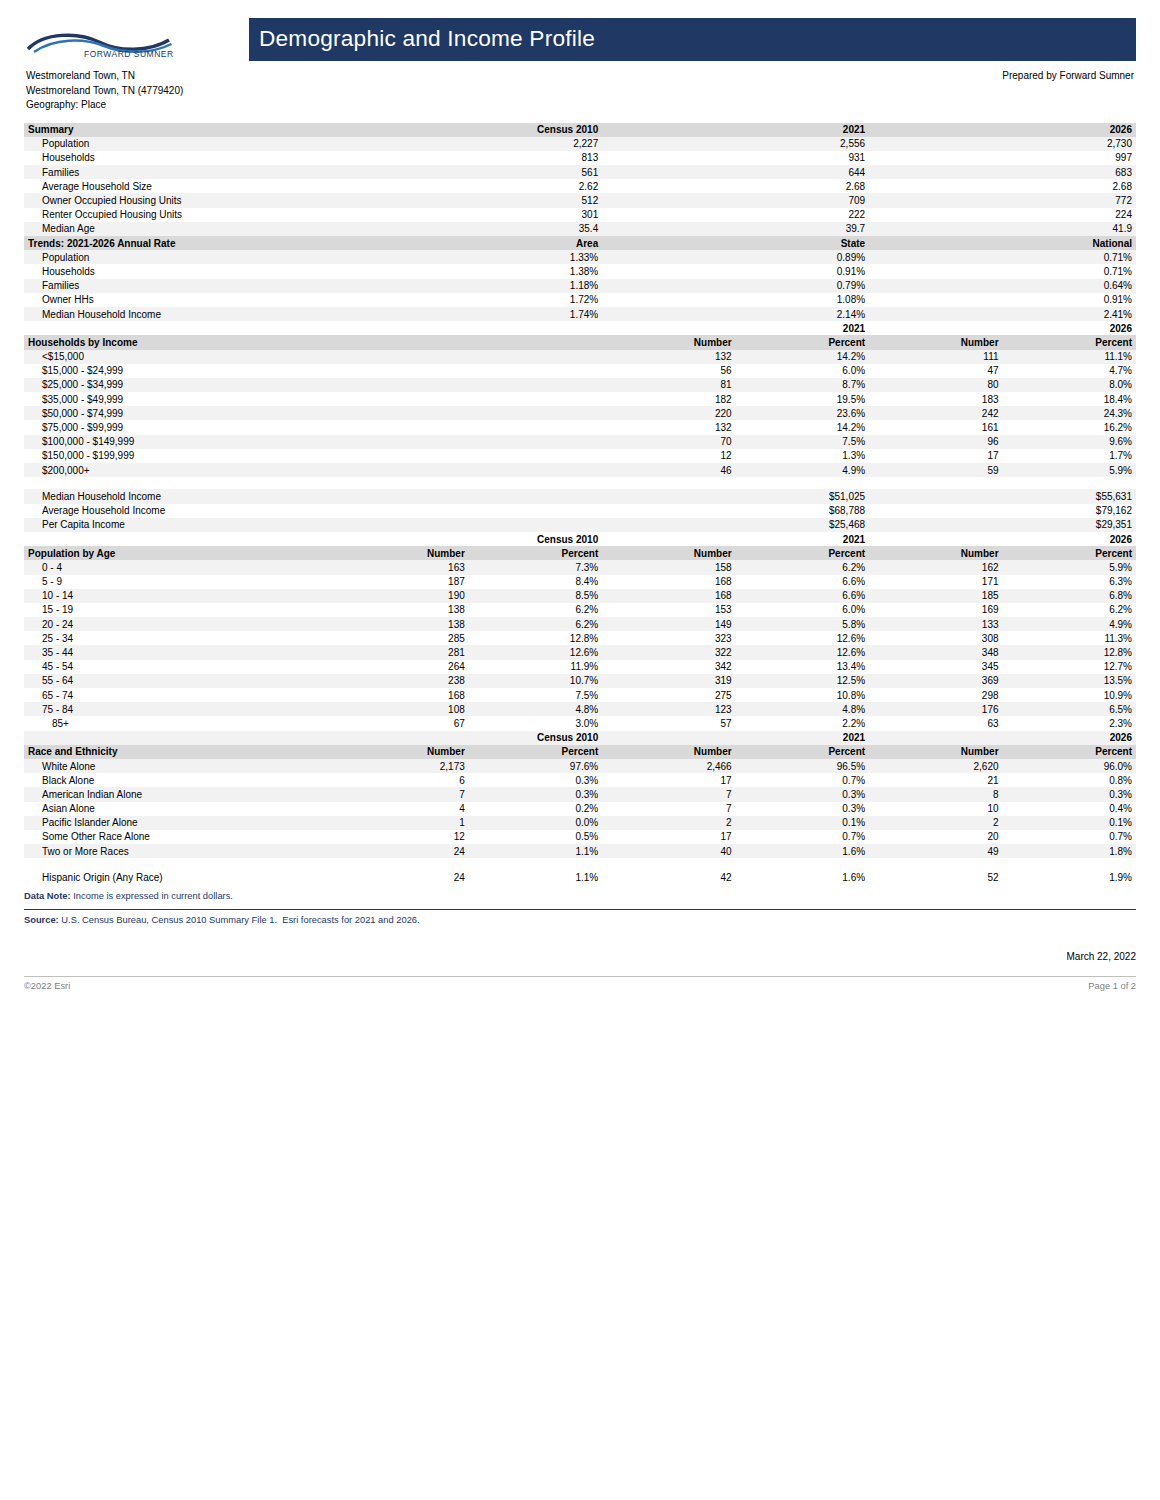FORWARD SUMNER
Demographic and Income Profile
Westmoreland Town, TN
Westmoreland Town, TN (4779420)
Geography: Place
Prepared by Forward Sumner
| Summary | Census 2010 | 2021 | 2026 |
| --- | --- | --- | --- |
| Population | 2,227 | 2,556 | 2,730 |
| Households | 813 | 931 | 997 |
| Families | 561 | 644 | 683 |
| Average Household Size | 2.62 | 2.68 | 2.68 |
| Owner Occupied Housing Units | 512 | 709 | 772 |
| Renter Occupied Housing Units | 301 | 222 | 224 |
| Median Age | 35.4 | 39.7 | 41.9 |
| Trends: 2021-2026 Annual Rate | Area | State | National |
| Population | 1.33% | 0.89% | 0.71% |
| Households | 1.38% | 0.91% | 0.71% |
| Families | 1.18% | 0.79% | 0.64% |
| Owner HHs | 1.72% | 1.08% | 0.91% |
| Median Household Income | 1.74% | 2.14% | 2.41% |
| | | | 2021 | 2026 |
| Households by Income | | | Number | Percent | Number | Percent |
| <$15,000 | | | 132 | 14.2% | 111 | 11.1% |
| $15,000 - $24,999 | | | 56 | 6.0% | 47 | 4.7% |
| $25,000 - $34,999 | | | 81 | 8.7% | 80 | 8.0% |
| $35,000 - $49,999 | | | 182 | 19.5% | 183 | 18.4% |
| $50,000 - $74,999 | | | 220 | 23.6% | 242 | 24.3% |
| $75,000 - $99,999 | | | 132 | 14.2% | 161 | 16.2% |
| $100,000 - $149,999 | | | 70 | 7.5% | 96 | 9.6% |
| $150,000 - $199,999 | | | 12 | 1.3% | 17 | 1.7% |
| $200,000+ | | | 46 | 4.9% | 59 | 5.9% |
| Median Household Income | | | $51,025 | $55,631 |
| Average Household Income | | | $68,788 | $79,162 |
| Per Capita Income | | | $25,468 | $29,351 |
| | Census 2010 | 2021 | 2026 |
| Population by Age | Number | Percent | Number | Percent | Number | Percent |
| 0 - 4 | 163 | 7.3% | 158 | 6.2% | 162 | 5.9% |
| 5 - 9 | 187 | 8.4% | 168 | 6.6% | 171 | 6.3% |
| 10 - 14 | 190 | 8.5% | 168 | 6.6% | 185 | 6.8% |
| 15 - 19 | 138 | 6.2% | 153 | 6.0% | 169 | 6.2% |
| 20 - 24 | 138 | 6.2% | 149 | 5.8% | 133 | 4.9% |
| 25 - 34 | 285 | 12.8% | 323 | 12.6% | 308 | 11.3% |
| 35 - 44 | 281 | 12.6% | 322 | 12.6% | 348 | 12.8% |
| 45 - 54 | 264 | 11.9% | 342 | 13.4% | 345 | 12.7% |
| 55 - 64 | 238 | 10.7% | 319 | 12.5% | 369 | 13.5% |
| 65 - 74 | 168 | 7.5% | 275 | 10.8% | 298 | 10.9% |
| 75 - 84 | 108 | 4.8% | 123 | 4.8% | 176 | 6.5% |
| 85+ | 67 | 3.0% | 57 | 2.2% | 63 | 2.3% |
| | Census 2010 | 2021 | 2026 |
| Race and Ethnicity | Number | Percent | Number | Percent | Number | Percent |
| White Alone | 2,173 | 97.6% | 2,466 | 96.5% | 2,620 | 96.0% |
| Black Alone | 6 | 0.3% | 17 | 0.7% | 21 | 0.8% |
| American Indian Alone | 7 | 0.3% | 7 | 0.3% | 8 | 0.3% |
| Asian Alone | 4 | 0.2% | 7 | 0.3% | 10 | 0.4% |
| Pacific Islander Alone | 1 | 0.0% | 2 | 0.1% | 2 | 0.1% |
| Some Other Race Alone | 12 | 0.5% | 17 | 0.7% | 20 | 0.7% |
| Two or More Races | 24 | 1.1% | 40 | 1.6% | 49 | 1.8% |
| Hispanic Origin (Any Race) | 24 | 1.1% | 42 | 1.6% | 52 | 1.9% |
Data Note: Income is expressed in current dollars.
Source: U.S. Census Bureau, Census 2010 Summary File 1. Esri forecasts for 2021 and 2026.
March 22, 2022
©2022 Esri
Page 1 of 2